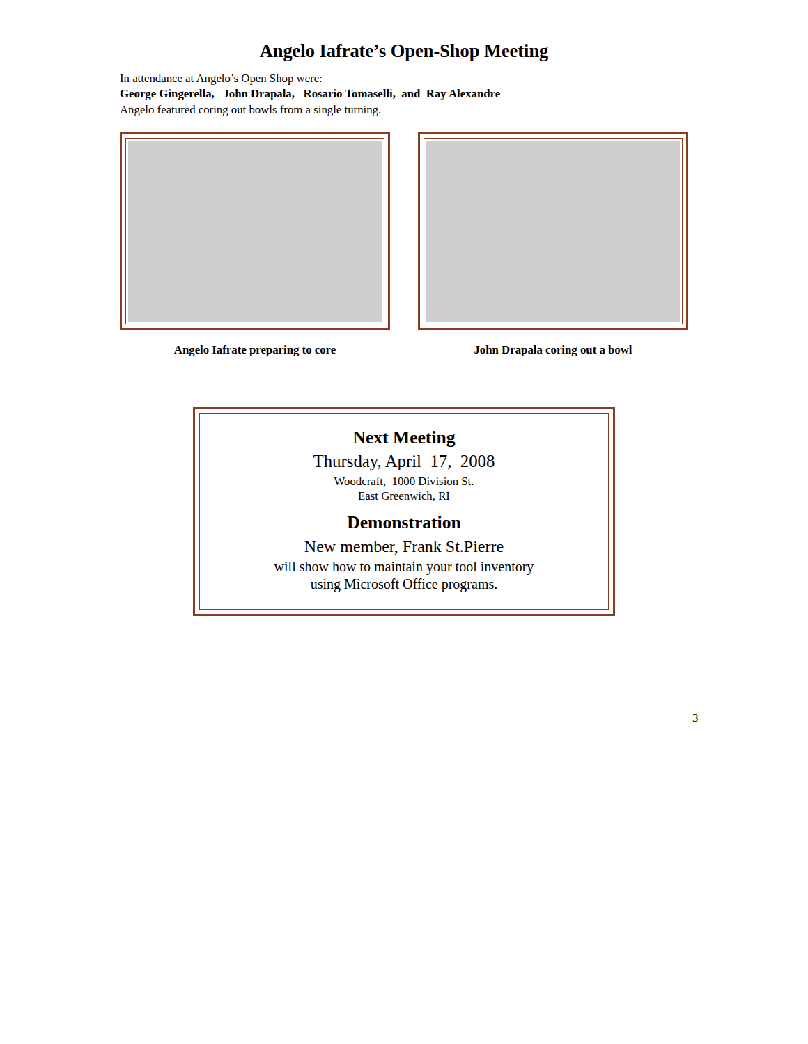Angelo Iafrate’s Open-Shop Meeting
In attendance at Angelo’s Open Shop were:
George Gingerella, John Drapala, Rosario Tomaselli, and Ray Alexandre
Angelo featured coring out bowls from a single turning.
Angelo Iafrate preparing to core
John Drapala coring out a bowl
Next Meeting
Thursday, April 17, 2008
Woodcraft, 1000 Division St.
East Greenwich, RI
Demonstration
New member, Frank St.Pierre
will show how to maintain your tool inventory
using Microsoft Office programs.
3